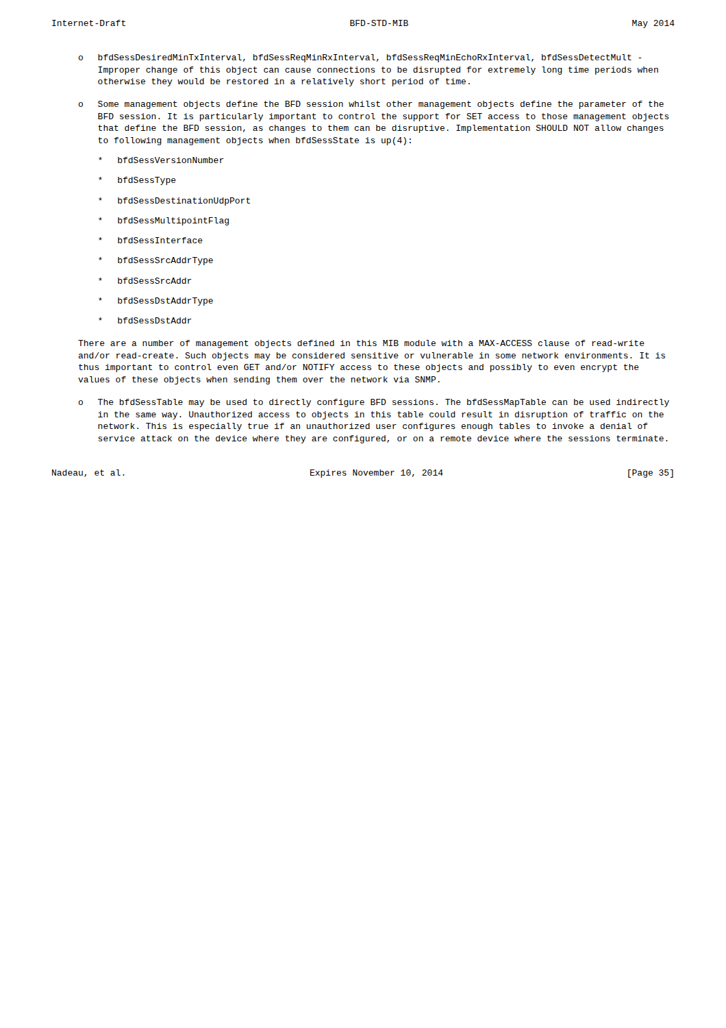Internet-Draft BFD-STD-MIB May 2014
bfdSessDesiredMinTxInterval, bfdSessReqMinRxInterval, bfdSessReqMinEchoRxInterval, bfdSessDetectMult - Improper change of this object can cause connections to be disrupted for extremely long time periods when otherwise they would be restored in a relatively short period of time.
Some management objects define the BFD session whilst other management objects define the parameter of the BFD session. It is particularly important to control the support for SET access to those management objects that define the BFD session, as changes to them can be disruptive. Implementation SHOULD NOT allow changes to following management objects when bfdSessState is up(4):
bfdSessVersionNumber
bfdSessType
bfdSessDestinationUdpPort
bfdSessMultipointFlag
bfdSessInterface
bfdSessSrcAddrType
bfdSessSrcAddr
bfdSessDstAddrType
bfdSessDstAddr
There are a number of management objects defined in this MIB module with a MAX-ACCESS clause of read-write and/or read-create. Such objects may be considered sensitive or vulnerable in some network environments. It is thus important to control even GET and/or NOTIFY access to these objects and possibly to even encrypt the values of these objects when sending them over the network via SNMP.
The bfdSessTable may be used to directly configure BFD sessions. The bfdSessMapTable can be used indirectly in the same way. Unauthorized access to objects in this table could result in disruption of traffic on the network. This is especially true if an unauthorized user configures enough tables to invoke a denial of service attack on the device where they are configured, or on a remote device where the sessions terminate.
Nadeau, et al. Expires November 10, 2014 [Page 35]